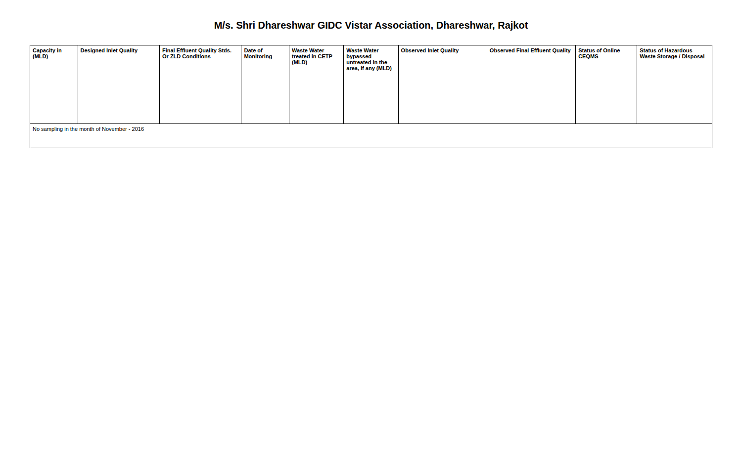M/s. Shri Dhareshwar GIDC Vistar Association, Dhareshwar, Rajkot
| Capacity in (MLD) | Designed Inlet Quality | Final Effluent Quality Stds. Or ZLD Conditions | Date of Monitoring | Waste Water treated in CETP (MLD) | Waste Water bypassed untreated in the area, if any (MLD) | Observed Inlet Quality | Observed Final Effluent Quality | Status of Online CEQMS | Status of Hazardous Waste Storage / Disposal |
| --- | --- | --- | --- | --- | --- | --- | --- | --- | --- |
| No sampling in the month of November - 2016 |